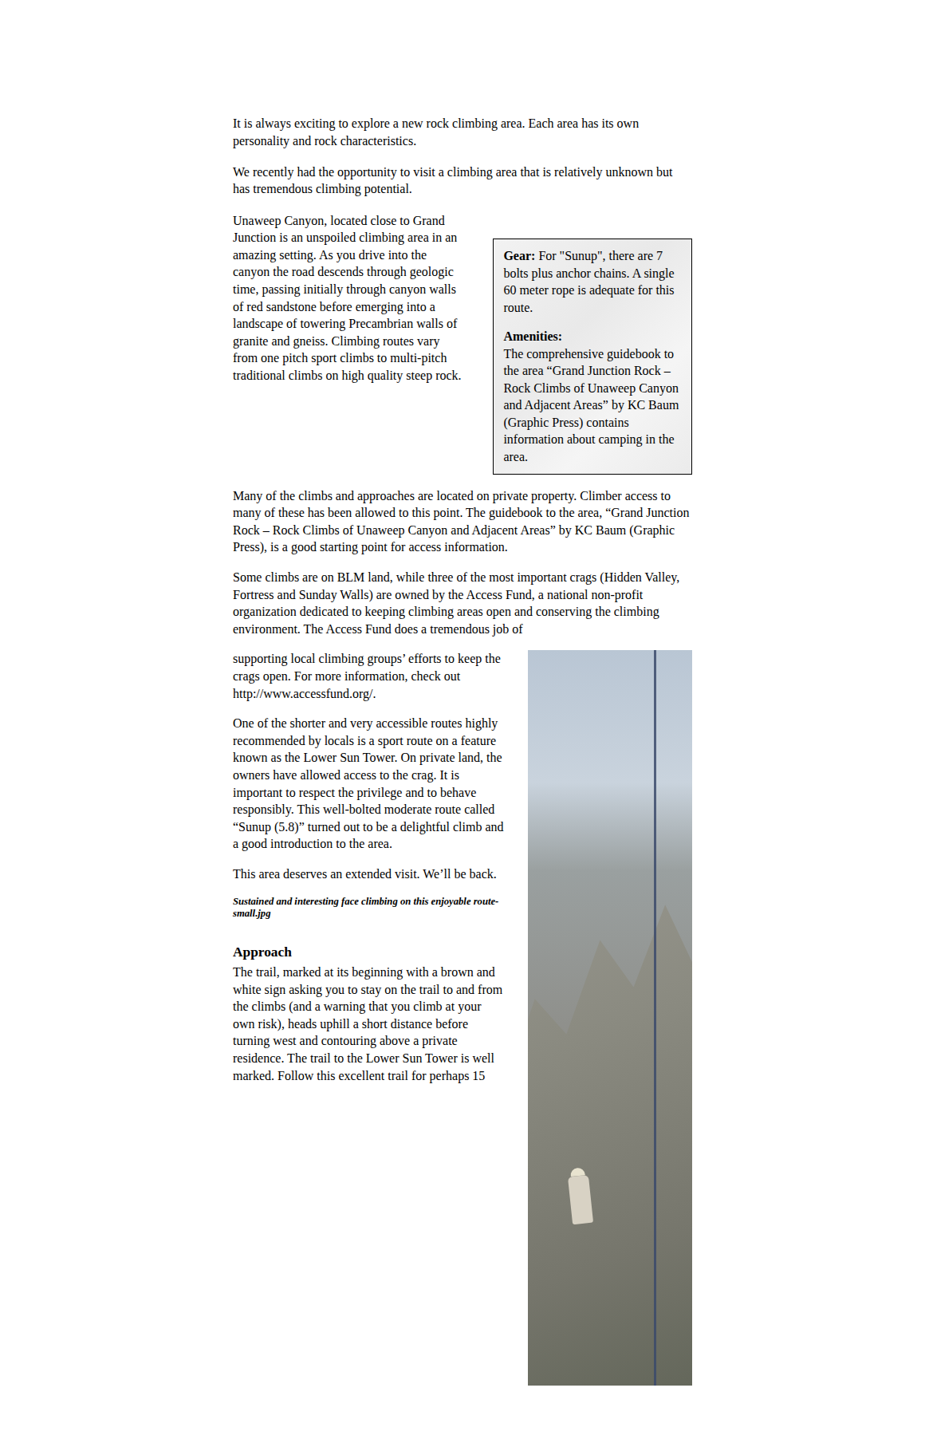It is always exciting to explore a new rock climbing area. Each area has its own personality and rock characteristics.
We recently had the opportunity to visit a climbing area that is relatively unknown but has tremendous climbing potential.
Unaweep Canyon, located close to Grand Junction is an unspoiled climbing area in an amazing setting. As you drive into the canyon the road descends through geologic time, passing initially through canyon walls of red sandstone before emerging into a landscape of towering Precambrian walls of granite and gneiss. Climbing routes vary from one pitch sport climbs to multi-pitch traditional climbs on high quality steep rock.
Gear: For "Sunup", there are 7 bolts plus anchor chains. A single 60 meter rope is adequate for this route.
Amenities:
The comprehensive guidebook to the area “Grand Junction Rock – Rock Climbs of Unaweep Canyon and Adjacent Areas” by KC Baum (Graphic Press) contains information about camping in the area.
Many of the climbs and approaches are located on private property. Climber access to many of these has been allowed to this point. The guidebook to the area, “Grand Junction Rock – Rock Climbs of Unaweep Canyon and Adjacent Areas” by KC Baum (Graphic Press), is a good starting point for access information.
Some climbs are on BLM land, while three of the most important crags (Hidden Valley, Fortress and Sunday Walls) are owned by the Access Fund, a national non-profit organization dedicated to keeping climbing areas open and conserving the climbing environment. The Access Fund does a tremendous job of
supporting local climbing groups’ efforts to keep the crags open. For more information, check out http://www.accessfund.org/.
One of the shorter and very accessible routes highly recommended by locals is a sport route on a feature known as the Lower Sun Tower. On private land, the owners have allowed access to the crag. It is important to respect the privilege and to behave responsibly. This well-bolted moderate route called “Sunup (5.8)” turned out to be a delightful climb and a good introduction to the area.
This area deserves an extended visit. We’ll be back.
Sustained and interesting face climbing on this enjoyable route-small.jpg
Approach
The trail, marked at its beginning with a brown and white sign asking you to stay on the trail to and from the climbs (and a warning that you climb at your own risk), heads uphill a short distance before turning west and contouring above a private residence. The trail to the Lower Sun Tower is well marked. Follow this excellent trail for perhaps 15